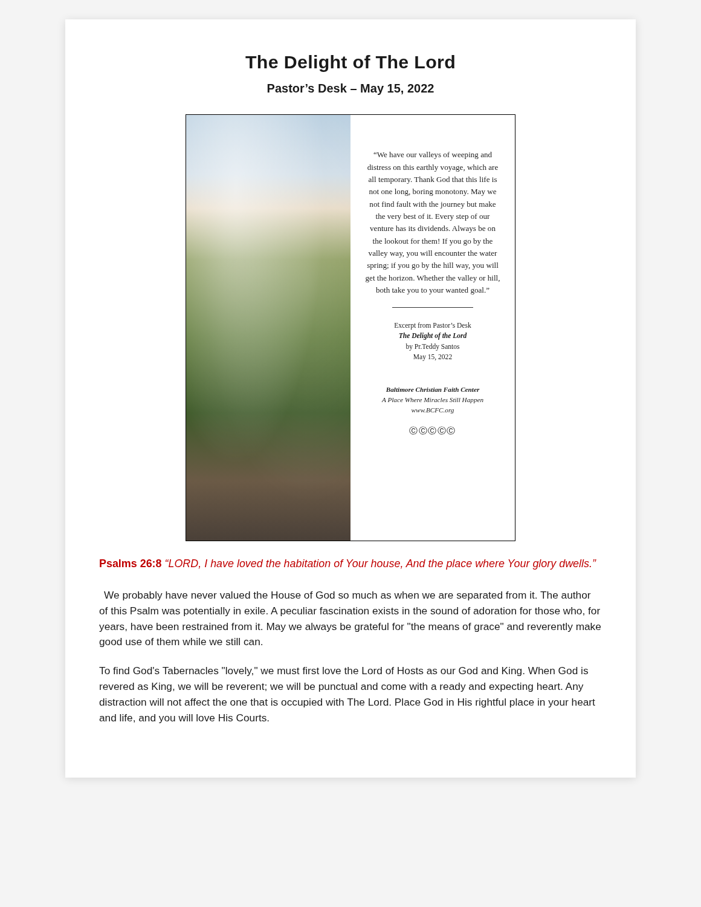The Delight of The Lord
Pastor’s Desk – May 15, 2022
Sunlit valley and rolling green hills at dawn.
“We have our valleys of weeping and distress on this earthly voyage, which are all temporary. Thank God that this life is not one long, boring monotony. May we not find fault with the journey but make the very best of it. Every step of our venture has its dividends. Always be on the lookout for them! If you go by the valley way, you will encounter the water spring; if you go by the hill way, you will get the horizon. Whether the valley or hill, both take you to your wanted goal.”
Excerpt from Pastor’s Desk
The Delight of the Lord
by Pr.Teddy Santos
May 15, 2022
Baltimore Christian Faith Center
A Place Where Miracles Still Happen
www.BCFC.org
ⒸⒸⒸⒸⒸ
Psalms 26:8 “LORD, I have loved the habitation of Your house, And the place where Your glory dwells.”
We probably have never valued the House of God so much as when we are separated from it. The author of this Psalm was potentially in exile. A peculiar fascination exists in the sound of adoration for those who, for years, have been restrained from it. May we always be grateful for "the means of grace" and reverently make good use of them while we still can.
To find God's Tabernacles "lovely," we must first love the Lord of Hosts as our God and King. When God is revered as King, we will be reverent; we will be punctual and come with a ready and expecting heart. Any distraction will not affect the one that is occupied with The Lord. Place God in His rightful place in your heart and life, and you will love His Courts.